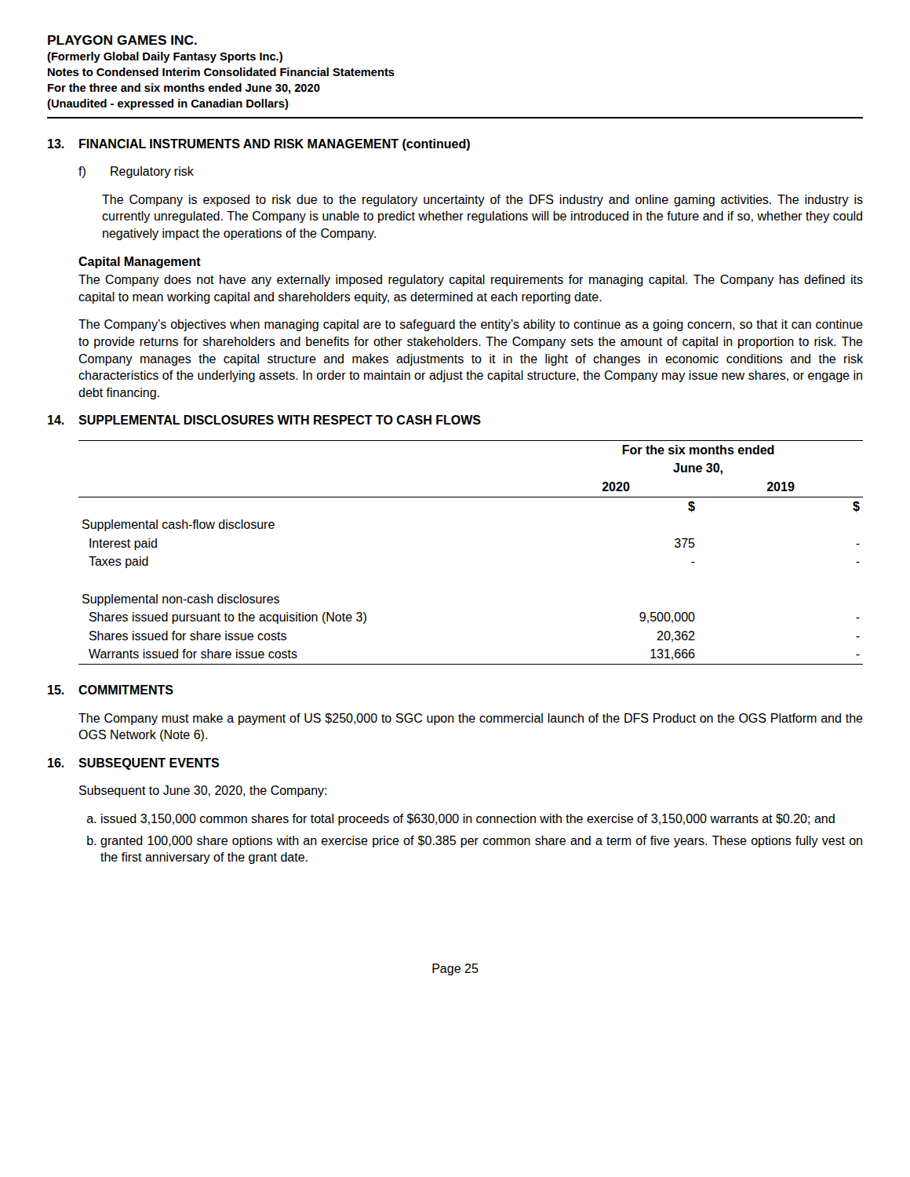PLAYGON GAMES INC.
(Formerly Global Daily Fantasy Sports Inc.)
Notes to Condensed Interim Consolidated Financial Statements
For the three and six months ended June 30, 2020
(Unaudited - expressed in Canadian Dollars)
13. FINANCIAL INSTRUMENTS AND RISK MANAGEMENT (continued)
f)
Regulatory risk
The Company is exposed to risk due to the regulatory uncertainty of the DFS industry and online gaming activities. The industry is currently unregulated. The Company is unable to predict whether regulations will be introduced in the future and if so, whether they could negatively impact the operations of the Company.
Capital Management
The Company does not have any externally imposed regulatory capital requirements for managing capital. The Company has defined its capital to mean working capital and shareholders equity, as determined at each reporting date.
The Company’s objectives when managing capital are to safeguard the entity’s ability to continue as a going concern, so that it can continue to provide returns for shareholders and benefits for other stakeholders. The Company sets the amount of capital in proportion to risk. The Company manages the capital structure and makes adjustments to it in the light of changes in economic conditions and the risk characteristics of the underlying assets. In order to maintain or adjust the capital structure, the Company may issue new shares, or engage in debt financing.
14. SUPPLEMENTAL DISCLOSURES WITH RESPECT TO CASH FLOWS
| | For the six months ended |
| | June 30, |
| | 2020 | 2019 |
| | $ | $ |
| Supplemental cash-flow disclosure | | |
| Interest paid | 375 | - |
| Taxes paid | - | - |
| Supplemental non-cash disclosures | | |
| Shares issued pursuant to the acquisition (Note 3) | 9,500,000 | - |
| Shares issued for share issue costs | 20,362 | - |
| Warrants issued for share issue costs | 131,666 | - |
15. COMMITMENTS
The Company must make a payment of US $250,000 to SGC upon the commercial launch of the DFS Product on the OGS Platform and the OGS Network (Note 6).
16. SUBSEQUENT EVENTS
Subsequent to June 30, 2020, the Company:
issued 3,150,000 common shares for total proceeds of $630,000 in connection with the exercise of 3,150,000 warrants at $0.20; and
granted 100,000 share options with an exercise price of $0.385 per common share and a term of five years. These options fully vest on the first anniversary of the grant date.
Page 25